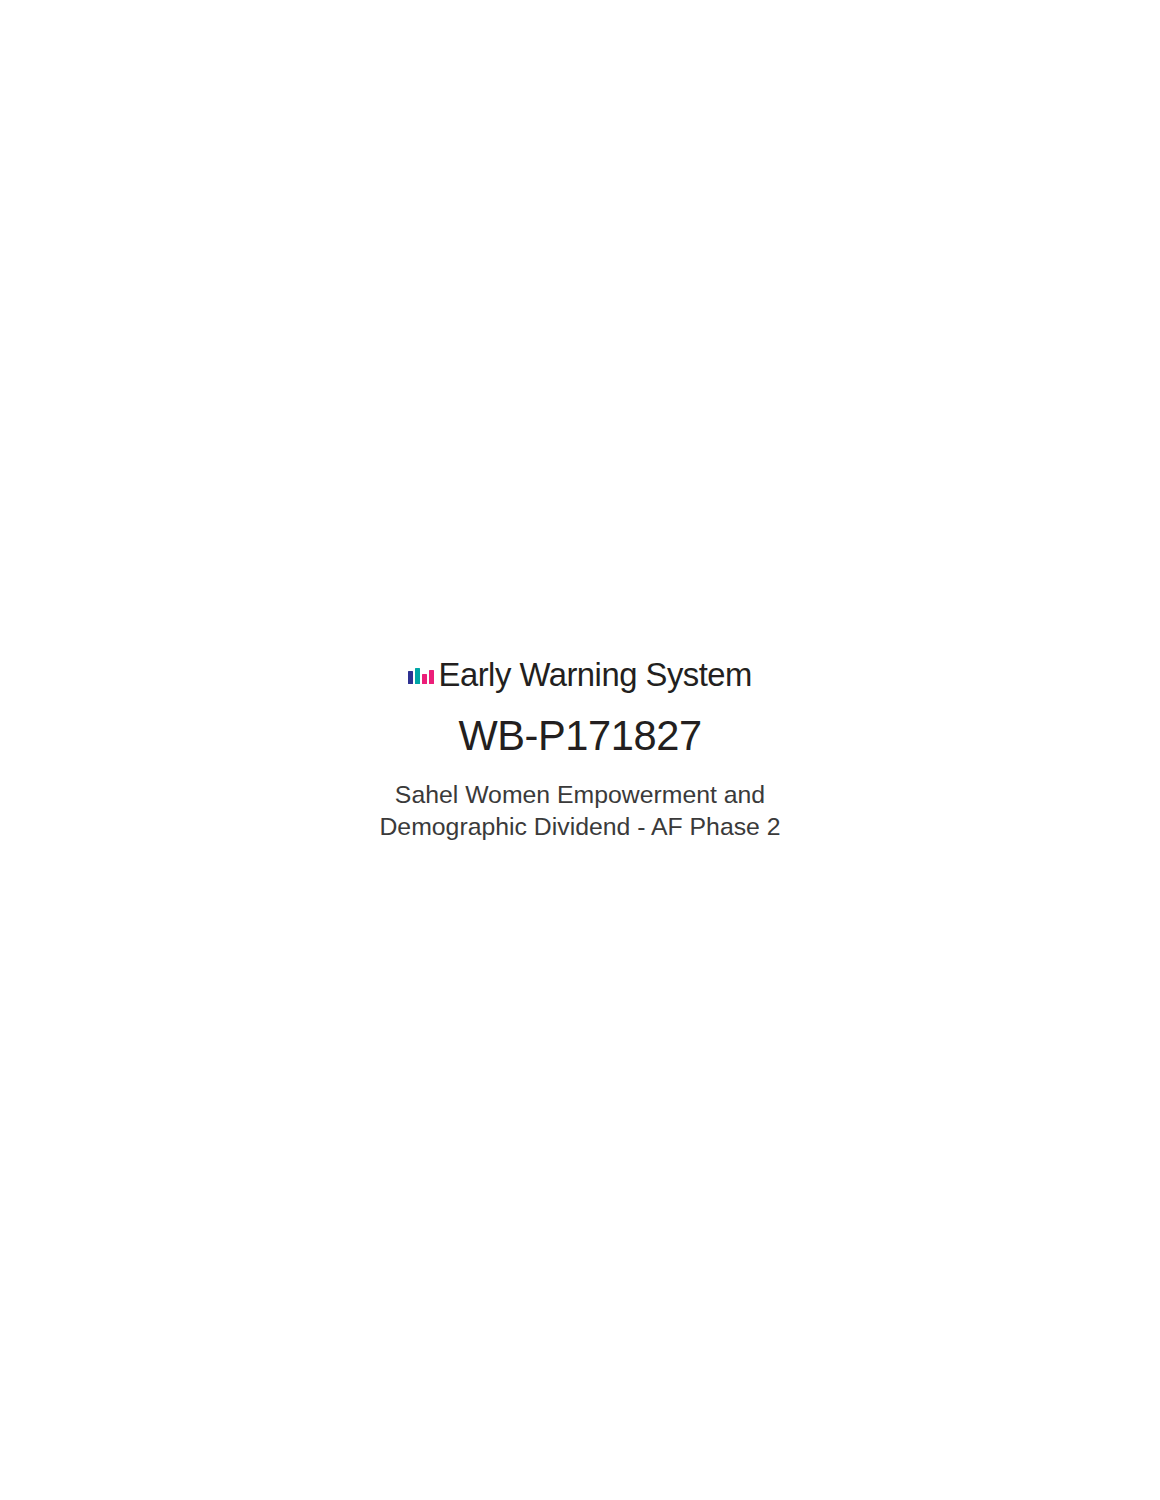Early Warning System
WB-P171827
Sahel Women Empowerment and Demographic Dividend - AF Phase 2